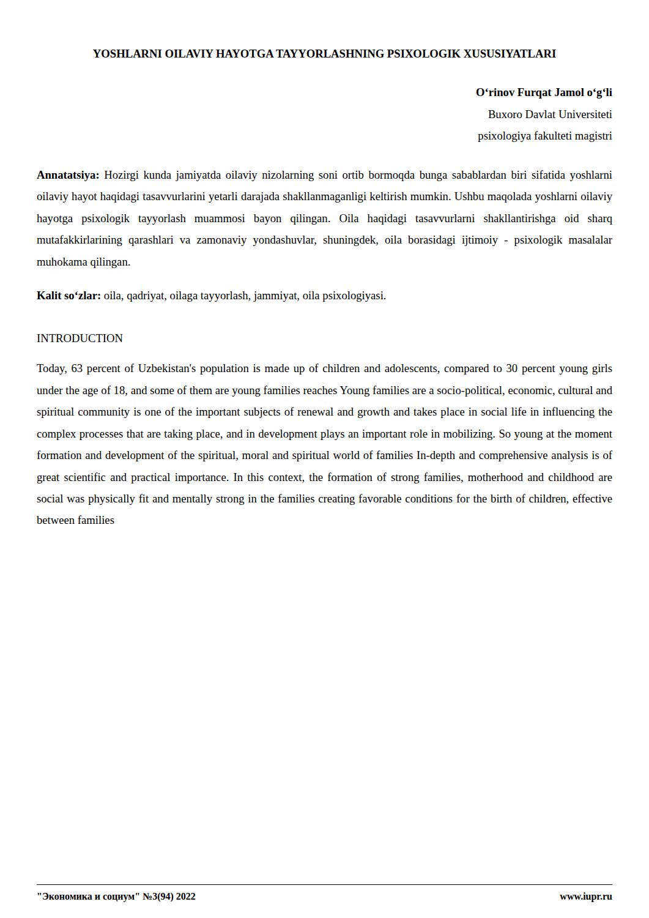Yoshlarni oilaviy hayotga tayyorlashning psixologik xususiyatlari
O‘rinov Furqat Jamol o‘g‘li
Buxoro Davlat Universiteti
psixologiya fakulteti magistri
Annatatsiya: Hozirgi kunda jamiyatda oilaviy nizolarning soni ortib bormoqda bunga sabablardan biri sifatida yoshlarni oilaviy hayot haqidagi tasavvurlarini yetarli darajada shakllanmaganligi keltirish mumkin. Ushbu maqolada yoshlarni oilaviy hayotga psixologik tayyorlash muammosi bayon qilingan. Oila haqidagi tasavvurlarni shakllantirishga oid sharq mutafakkirlarining qarashlari va zamonaviy yondashuvlar, shuningdek, oila borasidagi ijtimoiy - psixologik masalalar muhokama qilingan.
Kalit so‘zlar: oila, qadriyat, oilaga tayyorlash, jammiyat, oila psixologiyasi.
INTRODUCTION
Today, 63 percent of Uzbekistan's population is made up of children and adolescents, compared to 30 percent young girls under the age of 18, and some of them are young families reaches Young families are a socio-political, economic, cultural and spiritual community is one of the important subjects of renewal and growth and takes place in social life in influencing the complex processes that are taking place, and in development plays an important role in mobilizing. So young at the moment formation and development of the spiritual, moral and spiritual world of families In-depth and comprehensive analysis is of great scientific and practical importance. In this context, the formation of strong families, motherhood and childhood are social was physically fit and mentally strong in the families creating favorable conditions for the birth of children, effective between families
"Экономика и социум" №3(94) 2022 www.iupr.ru